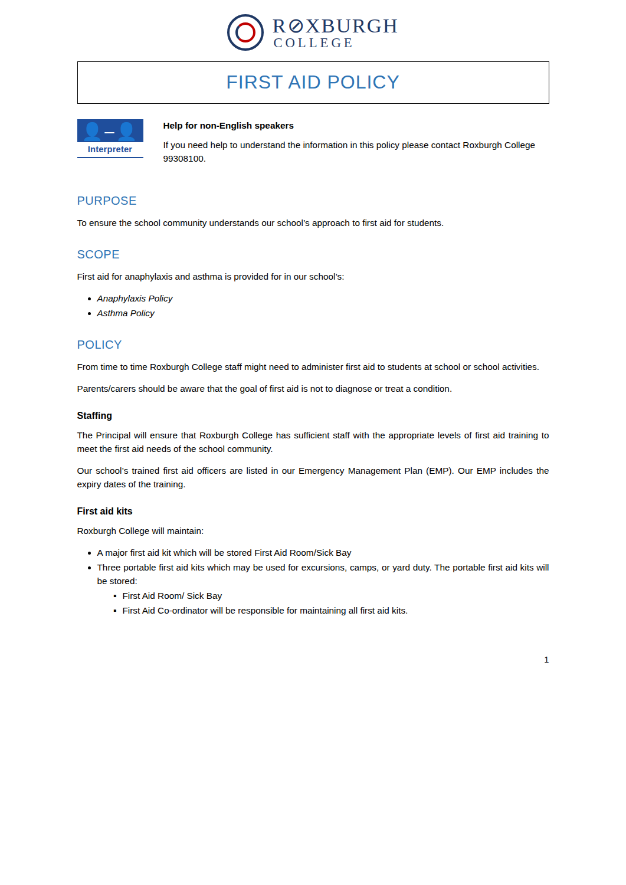R⊘XBURGH COLLEGE
FIRST AID POLICY
👤–👤
Interpreter
Help for non-English speakers
If you need help to understand the information in this policy please contact Roxburgh College 99308100.
PURPOSE
To ensure the school community understands our school’s approach to first aid for students.
SCOPE
First aid for anaphylaxis and asthma is provided for in our school’s:
Anaphylaxis Policy
Asthma Policy
POLICY
From time to time Roxburgh College staff might need to administer first aid to students at school or school activities.
Parents/carers should be aware that the goal of first aid is not to diagnose or treat a condition.
Staffing
The Principal will ensure that Roxburgh College has sufficient staff with the appropriate levels of first aid training to meet the first aid needs of the school community.
Our school’s trained first aid officers are listed in our Emergency Management Plan (EMP). Our EMP includes the expiry dates of the training.
First aid kits
Roxburgh College will maintain:
A major first aid kit which will be stored First Aid Room/Sick Bay
Three portable first aid kits which may be used for excursions, camps, or yard duty. The portable first aid kits will be stored:
First Aid Room/ Sick Bay
First Aid Co-ordinator will be responsible for maintaining all first aid kits.
1